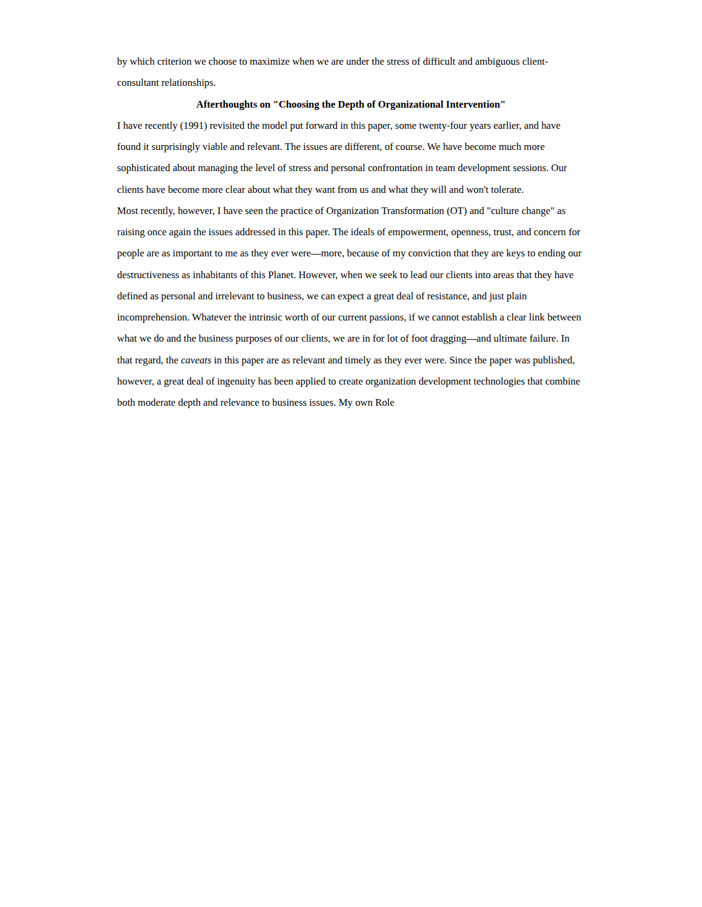by which criterion we choose to maximize when we are under the stress of difficult and ambiguous client-consultant relationships.
Afterthoughts on "Choosing the Depth of Organizational Intervention"
I have recently (1991) revisited the model put forward in this paper, some twenty-four years earlier, and have found it surprisingly viable and relevant. The issues are different, of course. We have become much more sophisticated about managing the level of stress and personal confrontation in team development sessions. Our clients have become more clear about what they want from us and what they will and won't tolerate.
Most recently, however, I have seen the practice of Organization Transformation (OT) and "culture change" as raising once again the issues addressed in this paper. The ideals of empowerment, openness, trust, and concern for people are as important to me as they ever were—more, because of my conviction that they are keys to ending our destructiveness as inhabitants of this Planet. However, when we seek to lead our clients into areas that they have defined as personal and irrelevant to business, we can expect a great deal of resistance, and just plain incomprehension. Whatever the intrinsic worth of our current passions, if we cannot establish a clear link between what we do and the business purposes of our clients, we are in for lot of foot dragging—and ultimate failure. In that regard, the caveats in this paper are as relevant and timely as they ever were. Since the paper was published, however, a great deal of ingenuity has been applied to create organization development technologies that combine both moderate depth and relevance to business issues. My own Role